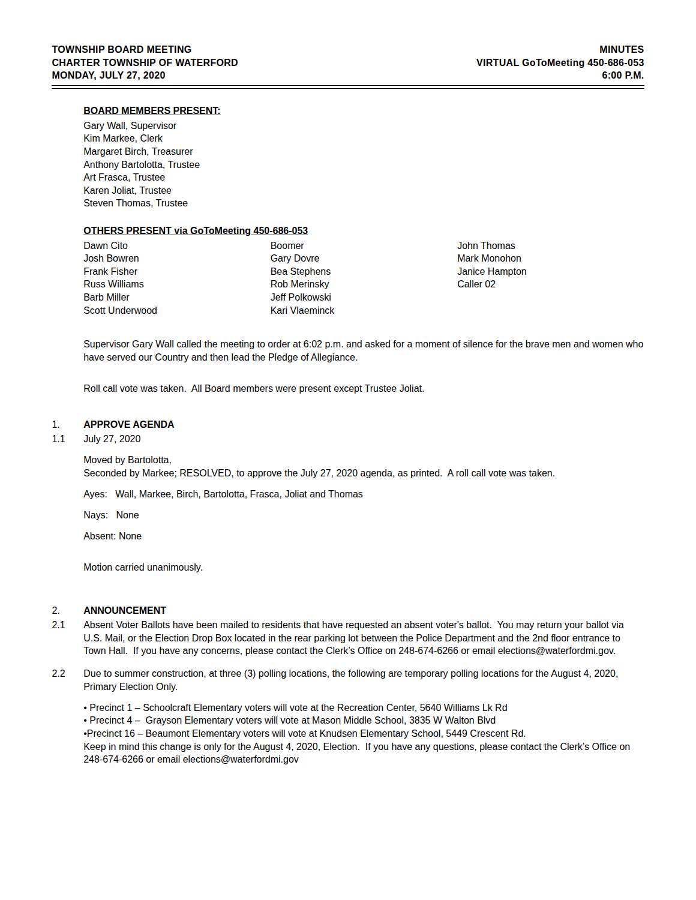TOWNSHIP BOARD MEETING CHARTER TOWNSHIP OF WATERFORD MONDAY, JULY 27, 2020
MINUTES VIRTUAL GoToMeeting 450-686-053 6:00 P.M.
BOARD MEMBERS PRESENT:
Gary Wall, Supervisor
Kim Markee, Clerk
Margaret Birch, Treasurer
Anthony Bartolotta, Trustee
Art Frasca, Trustee
Karen Joliat, Trustee
Steven Thomas, Trustee
OTHERS PRESENT via GoToMeeting 450-686-053
| Dawn Cito | Boomer | John Thomas |
| Josh Bowren | Gary Dovre | Mark Monohon |
| Frank Fisher | Bea Stephens | Janice Hampton |
| Russ Williams | Rob Merinsky | Caller 02 |
| Barb Miller | Jeff Polkowski | |
| Scott Underwood | Kari Vlaeminck | |
Supervisor Gary Wall called the meeting to order at 6:02 p.m. and asked for a moment of silence for the brave men and women who have served our Country and then lead the Pledge of Allegiance.
Roll call vote was taken. All Board members were present except Trustee Joliat.
1.
APPROVE AGENDA
1.1
July 27, 2020
Moved by Bartolotta,
Seconded by Markee; RESOLVED, to approve the July 27, 2020 agenda, as printed. A roll call vote was taken.
Ayes: Wall, Markee, Birch, Bartolotta, Frasca, Joliat and Thomas
Nays: None
Absent: None
Motion carried unanimously.
2.
ANNOUNCEMENT
2.1
Absent Voter Ballots have been mailed to residents that have requested an absent voter's ballot. You may return your ballot via U.S. Mail, or the Election Drop Box located in the rear parking lot between the Police Department and the 2nd floor entrance to Town Hall. If you have any concerns, please contact the Clerk’s Office on 248-674-6266 or email elections@waterfordmi.gov.
2.2
Due to summer construction, at three (3) polling locations, the following are temporary polling locations for the August 4, 2020, Primary Election Only.
• Precinct 1 – Schoolcraft Elementary voters will vote at the Recreation Center, 5640 Williams Lk Rd
• Precinct 4 – Grayson Elementary voters will vote at Mason Middle School, 3835 W Walton Blvd
•Precinct 16 – Beaumont Elementary voters will vote at Knudsen Elementary School, 5449 Crescent Rd.
Keep in mind this change is only for the August 4, 2020, Election. If you have any questions, please contact the Clerk’s Office on 248-674-6266 or email elections@waterfordmi.gov